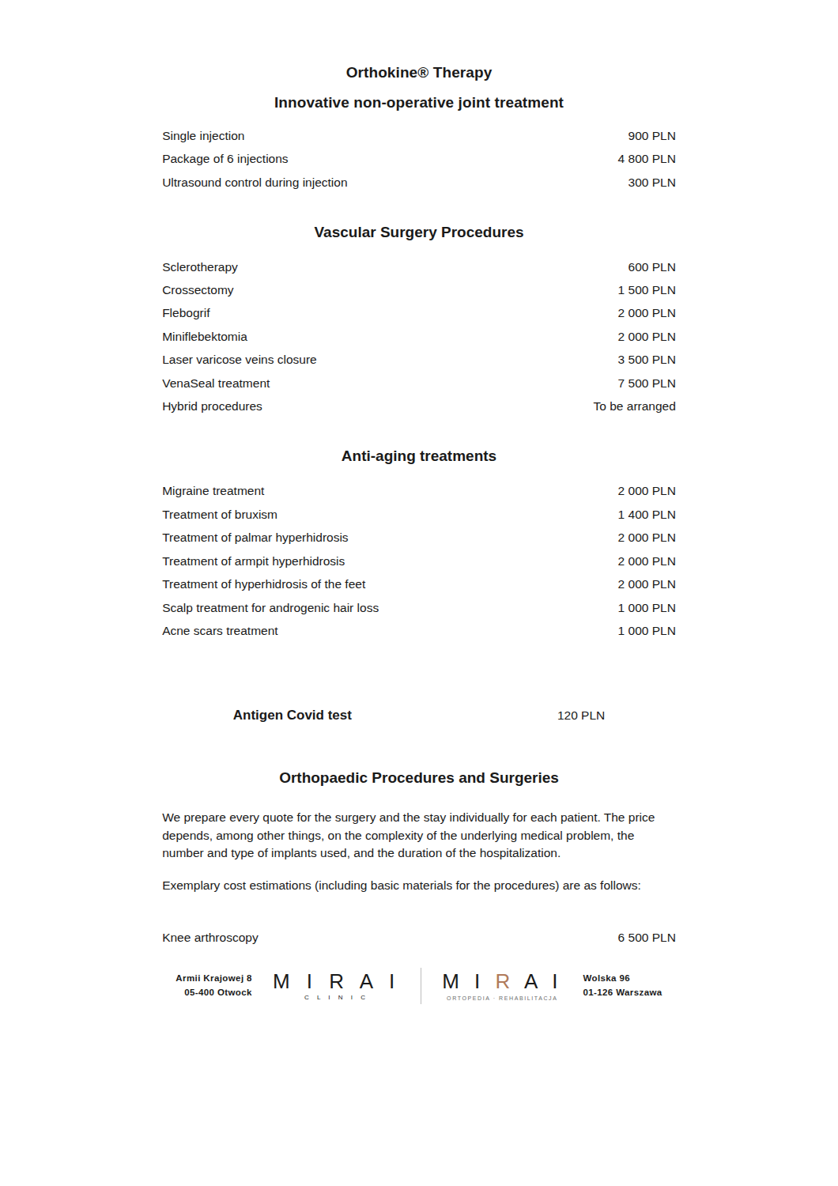Orthokine® Therapy
Innovative non-operative joint treatment
| Single injection | 900 PLN |
| Package of 6 injections | 4 800 PLN |
| Ultrasound control during injection | 300 PLN |
Vascular Surgery Procedures
| Sclerotherapy | 600 PLN |
| Crossectomy | 1 500 PLN |
| Flebogrif | 2 000 PLN |
| Miniflebektomia | 2 000 PLN |
| Laser varicose veins closure | 3 500 PLN |
| VenaSeal treatment | 7 500 PLN |
| Hybrid procedures | To be arranged |
Anti-aging treatments
| Migraine treatment | 2 000 PLN |
| Treatment of bruxism | 1 400 PLN |
| Treatment of palmar hyperhidrosis | 2 000 PLN |
| Treatment of armpit hyperhidrosis | 2 000 PLN |
| Treatment of hyperhidrosis of the feet | 2 000 PLN |
| Scalp treatment for androgenic hair loss | 1 000 PLN |
| Acne scars treatment | 1 000 PLN |
Antigen Covid test 120 PLN
Orthopaedic Procedures and Surgeries
We prepare every quote for the surgery and the stay individually for each patient. The price depends, among other things, on the complexity of the underlying medical problem, the number and type of implants used, and the duration of the hospitalization.
Exemplary cost estimations (including basic materials for the procedures) are as follows:
Knee arthroscopy 6 500 PLN
Armii Krajowej 8
05-400 Otwock
M I R A I
C L I N I C
M I R A I
ORTOPEDIA · REHABILITACJA
Wolska 96
01-126 Warszawa